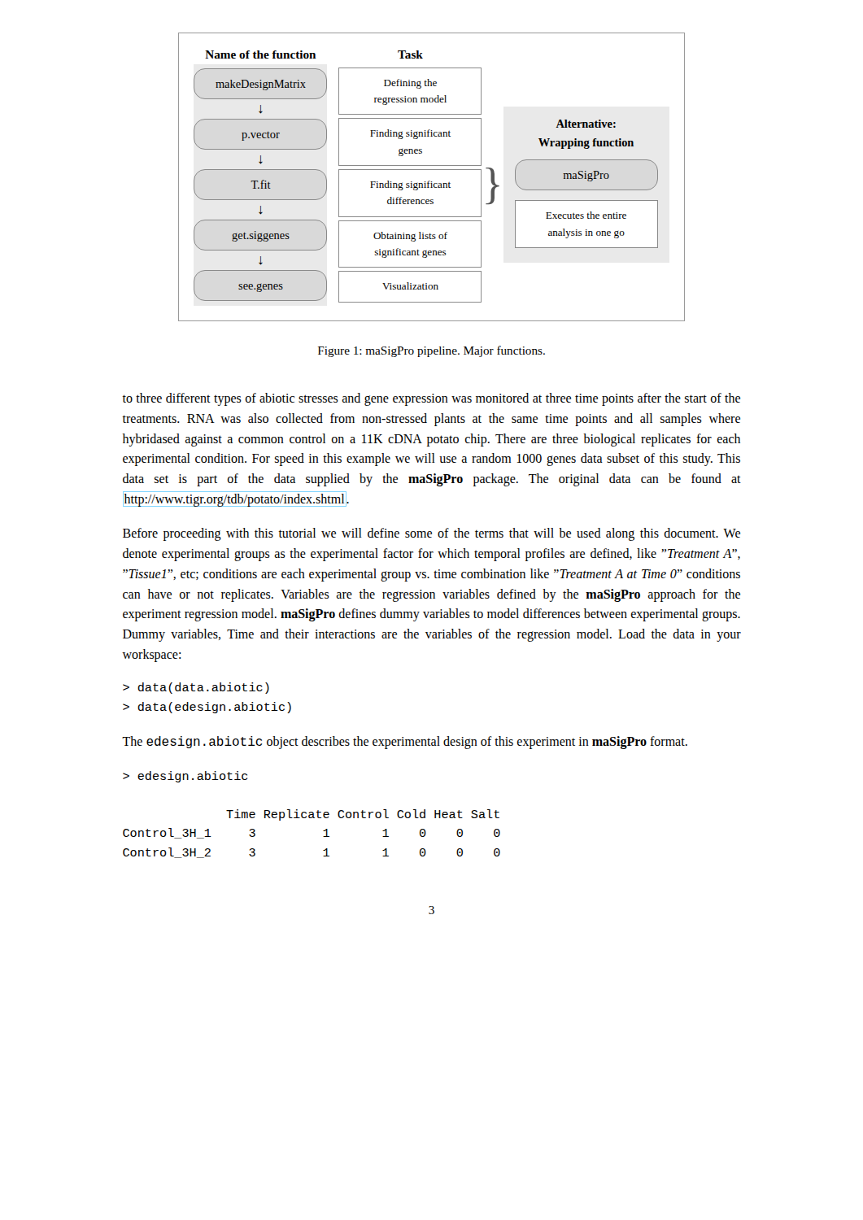| Name of the function | | Task | | |
| makeDesignMatrix ↓ p.vector ↓ T.fit ↓ get.siggenes ↓ see.genes | | Defining the regression model Finding significant genes Finding significant differences Obtaining lists of significant genes Visualization | } | Alternative: Wrapping function maSigPro Executes the entire analysis in one go |
Figure 1: maSigPro pipeline. Major functions.
to three different types of abiotic stresses and gene expression was monitored at three time points after the start of the treatments. RNA was also collected from non-stressed plants at the same time points and all samples where hybridased against a common control on a 11K cDNA potato chip. There are three biological replicates for each experimental condition. For speed in this example we will use a random 1000 genes data subset of this study. This data set is part of the data supplied by the maSigPro package. The original data can be found at http://www.tigr.org/tdb/potato/index.shtml.
Before proceeding with this tutorial we will define some of the terms that will be used along this document. We denote experimental groups as the experimental factor for which temporal profiles are defined, like ”Treatment A”, ”Tissue1”, etc; conditions are each experimental group vs. time combination like ”Treatment A at Time 0” conditions can have or not replicates. Variables are the regression variables defined by the maSigPro approach for the experiment regression model. maSigPro defines dummy variables to model differences between experimental groups. Dummy variables, Time and their interactions are the variables of the regression model. Load the data in your workspace:
> data(data.abiotic)
> data(edesign.abiotic)
The edesign.abiotic object describes the experimental design of this experiment in maSigPro format.
> edesign.abiotic

              Time Replicate Control Cold Heat Salt
Control_3H_1     3         1       1    0    0    0
Control_3H_2     3         1       1    0    0    0
3